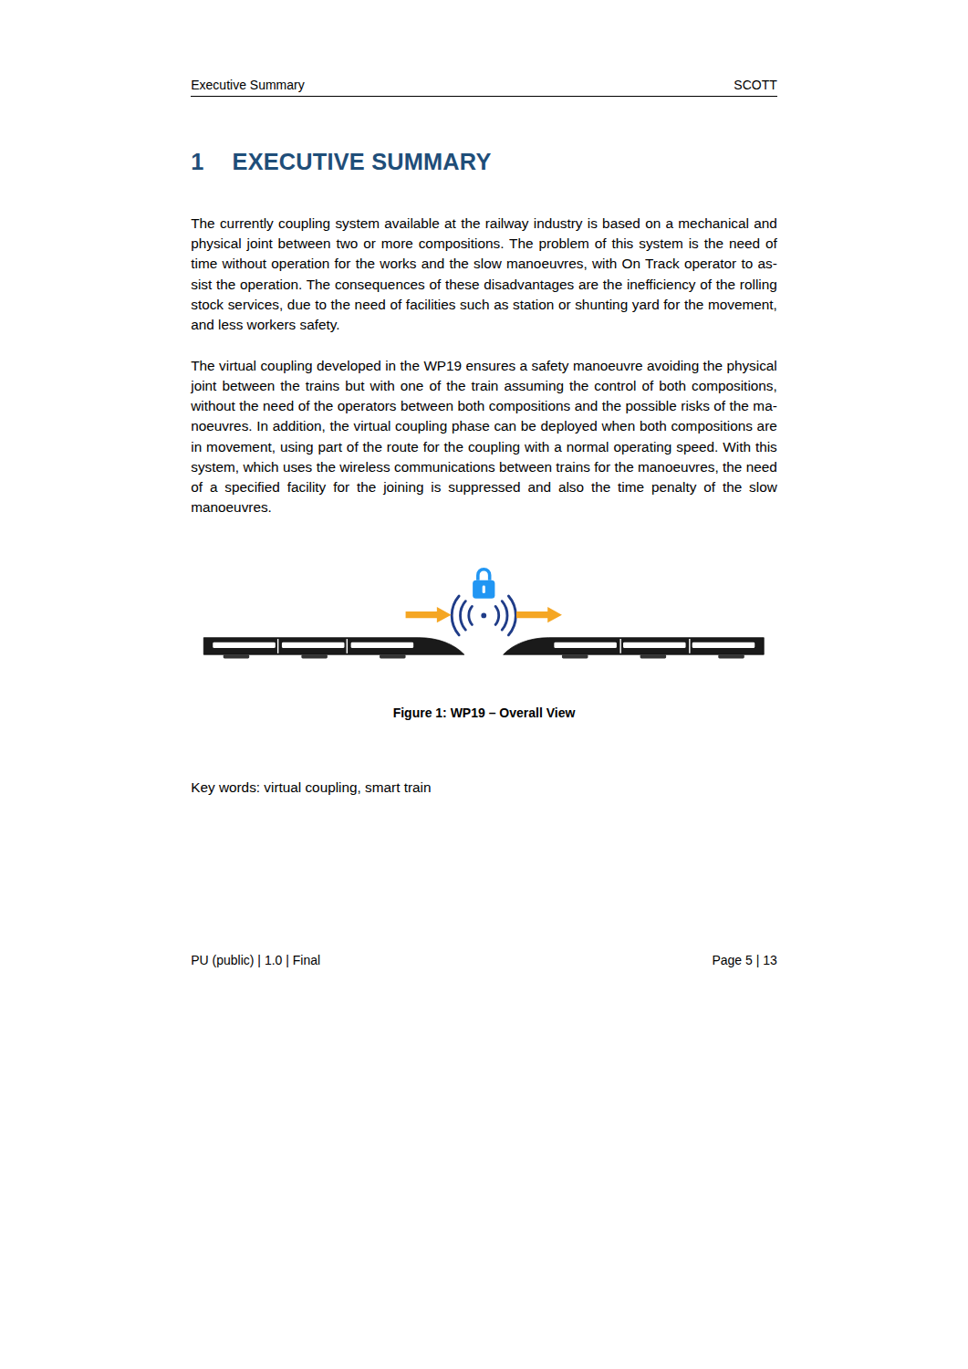Executive Summary
SCOTT
1 EXECUTIVE SUMMARY
The currently coupling system available at the railway industry is based on a mechanical and physical joint between two or more compositions. The problem of this system is the need of time without operation for the works and the slow manoeuvres, with On Track operator to assist the operation. The consequences of these disadvantages are the inefficiency of the rolling stock services, due to the need of facilities such as station or shunting yard for the movement, and less workers safety.
The virtual coupling developed in the WP19 ensures a safety manoeuvre avoiding the physical joint between the trains but with one of the train assuming the control of both compositions, without the need of the operators between both compositions and the possible risks of the manoeuvres. In addition, the virtual coupling phase can be deployed when both compositions are in movement, using part of the route for the coupling with a normal operating speed. With this system, which uses the wireless communications between trains for the manoeuvres, the need of a specified facility for the joining is suppressed and also the time penalty of the slow manoeuvres.
Figure 1: WP19 – Overall View
Key words: virtual coupling, smart train
PU (public) | 1.0 | Final
Page 5 | 13